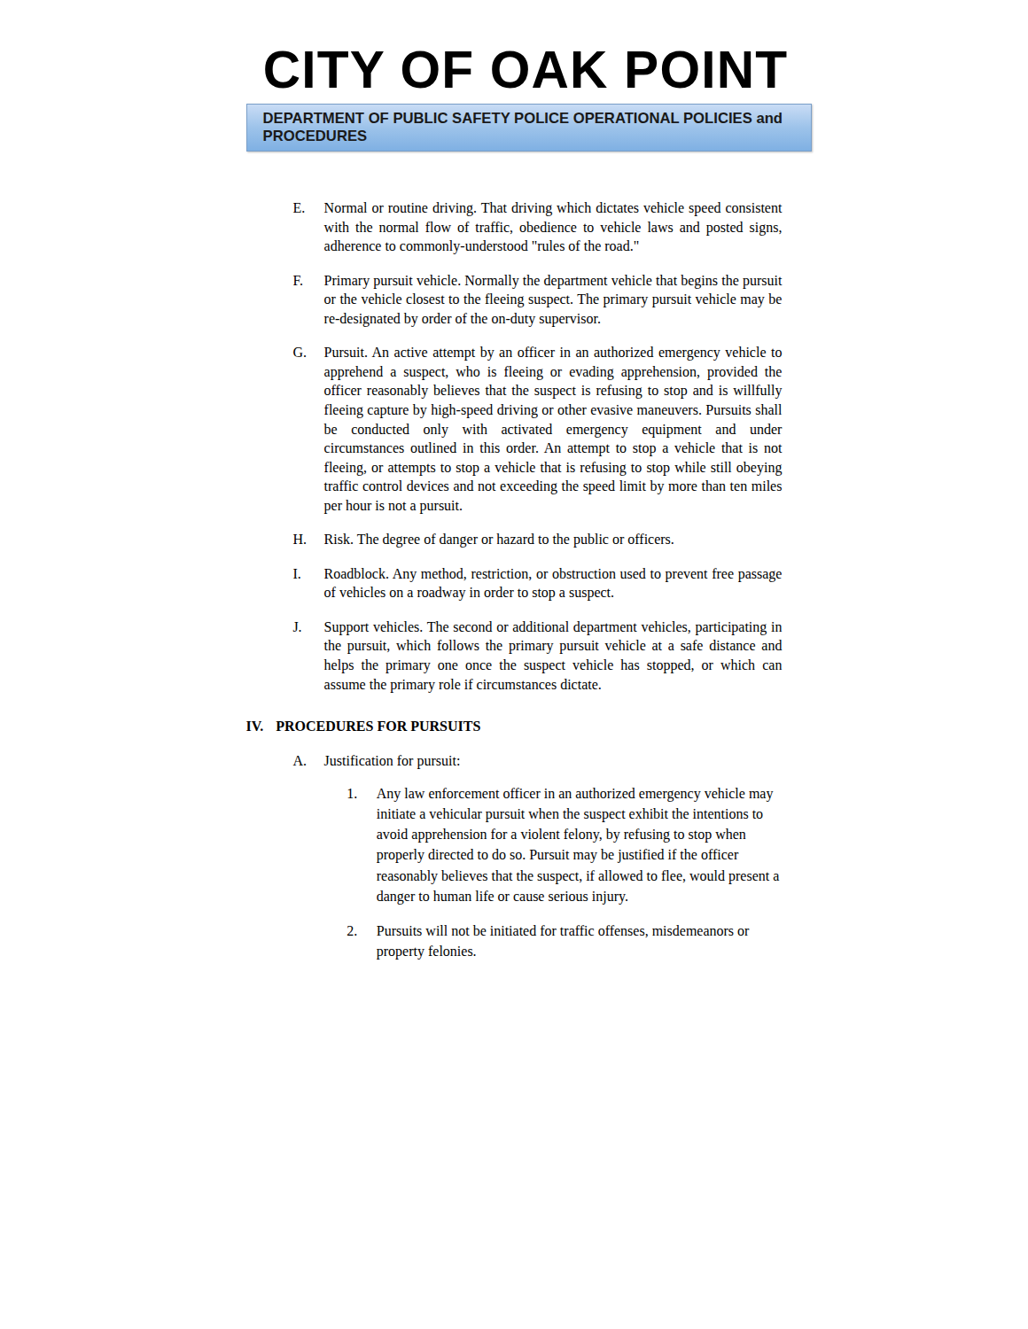CITY OF OAK POINT
DEPARTMENT OF PUBLIC SAFETY POLICE OPERATIONAL POLICIES and PROCEDURES
E. Normal or routine driving. That driving which dictates vehicle speed consistent with the normal flow of traffic, obedience to vehicle laws and posted signs, adherence to commonly-understood "rules of the road."
F. Primary pursuit vehicle. Normally the department vehicle that begins the pursuit or the vehicle closest to the fleeing suspect. The primary pursuit vehicle may be re-designated by order of the on-duty supervisor.
G. Pursuit. An active attempt by an officer in an authorized emergency vehicle to apprehend a suspect, who is fleeing or evading apprehension, provided the officer reasonably believes that the suspect is refusing to stop and is willfully fleeing capture by high-speed driving or other evasive maneuvers. Pursuits shall be conducted only with activated emergency equipment and under circumstances outlined in this order. An attempt to stop a vehicle that is not fleeing, or attempts to stop a vehicle that is refusing to stop while still obeying traffic control devices and not exceeding the speed limit by more than ten miles per hour is not a pursuit.
H. Risk. The degree of danger or hazard to the public or officers.
I. Roadblock. Any method, restriction, or obstruction used to prevent free passage of vehicles on a roadway in order to stop a suspect.
J. Support vehicles. The second or additional department vehicles, participating in the pursuit, which follows the primary pursuit vehicle at a safe distance and helps the primary one once the suspect vehicle has stopped, or which can assume the primary role if circumstances dictate.
IV. PROCEDURES FOR PURSUITS
A. Justification for pursuit:
1. Any law enforcement officer in an authorized emergency vehicle may initiate a vehicular pursuit when the suspect exhibit the intentions to avoid apprehension for a violent felony, by refusing to stop when properly directed to do so. Pursuit may be justified if the officer reasonably believes that the suspect, if allowed to flee, would present a danger to human life or cause serious injury.
2. Pursuits will not be initiated for traffic offenses, misdemeanors or property felonies.